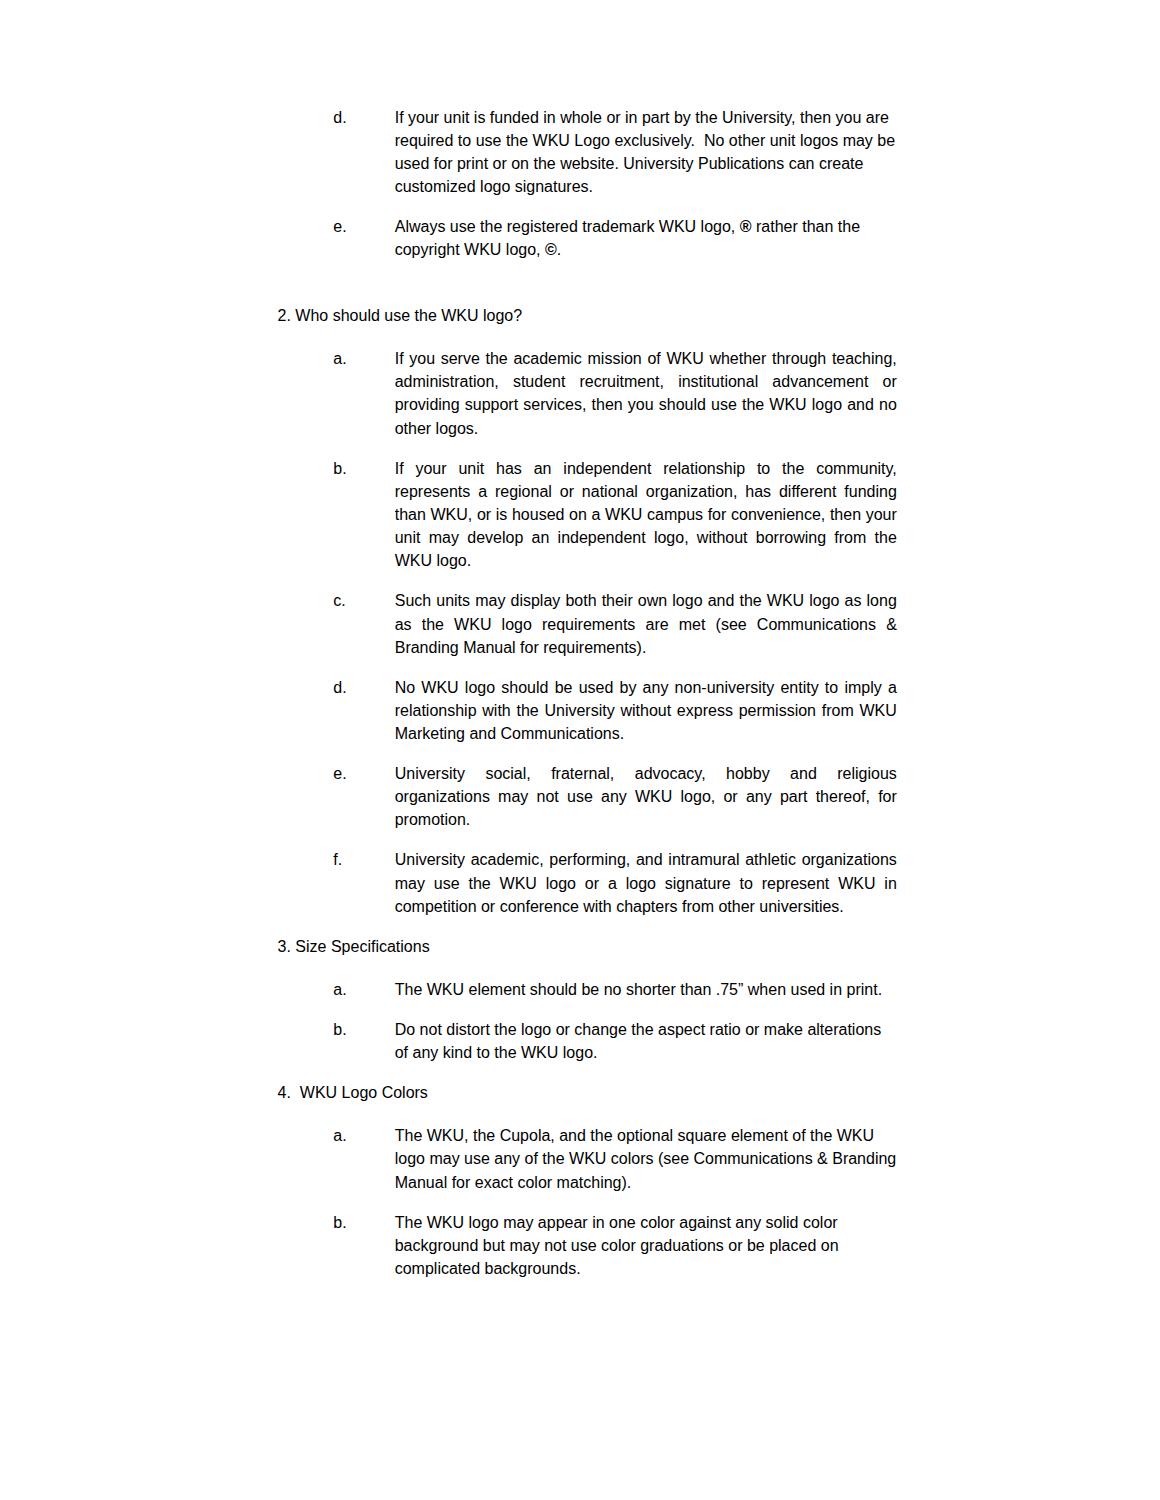d. If your unit is funded in whole or in part by the University, then you are required to use the WKU Logo exclusively. No other unit logos may be used for print or on the website. University Publications can create customized logo signatures.
e. Always use the registered trademark WKU logo, ® rather than the copyright WKU logo, ©.
2. Who should use the WKU logo?
a. If you serve the academic mission of WKU whether through teaching, administration, student recruitment, institutional advancement or providing support services, then you should use the WKU logo and no other logos.
b. If your unit has an independent relationship to the community, represents a regional or national organization, has different funding than WKU, or is housed on a WKU campus for convenience, then your unit may develop an independent logo, without borrowing from the WKU logo.
c. Such units may display both their own logo and the WKU logo as long as the WKU logo requirements are met (see Communications & Branding Manual for requirements).
d. No WKU logo should be used by any non-university entity to imply a relationship with the University without express permission from WKU Marketing and Communications.
e. University social, fraternal, advocacy, hobby and religious organizations may not use any WKU logo, or any part thereof, for promotion.
f. University academic, performing, and intramural athletic organizations may use the WKU logo or a logo signature to represent WKU in competition or conference with chapters from other universities.
3. Size Specifications
a. The WKU element should be no shorter than .75” when used in print.
b. Do not distort the logo or change the aspect ratio or make alterations of any kind to the WKU logo.
4. WKU Logo Colors
a. The WKU, the Cupola, and the optional square element of the WKU logo may use any of the WKU colors (see Communications & Branding Manual for exact color matching).
b. The WKU logo may appear in one color against any solid color background but may not use color graduations or be placed on complicated backgrounds.